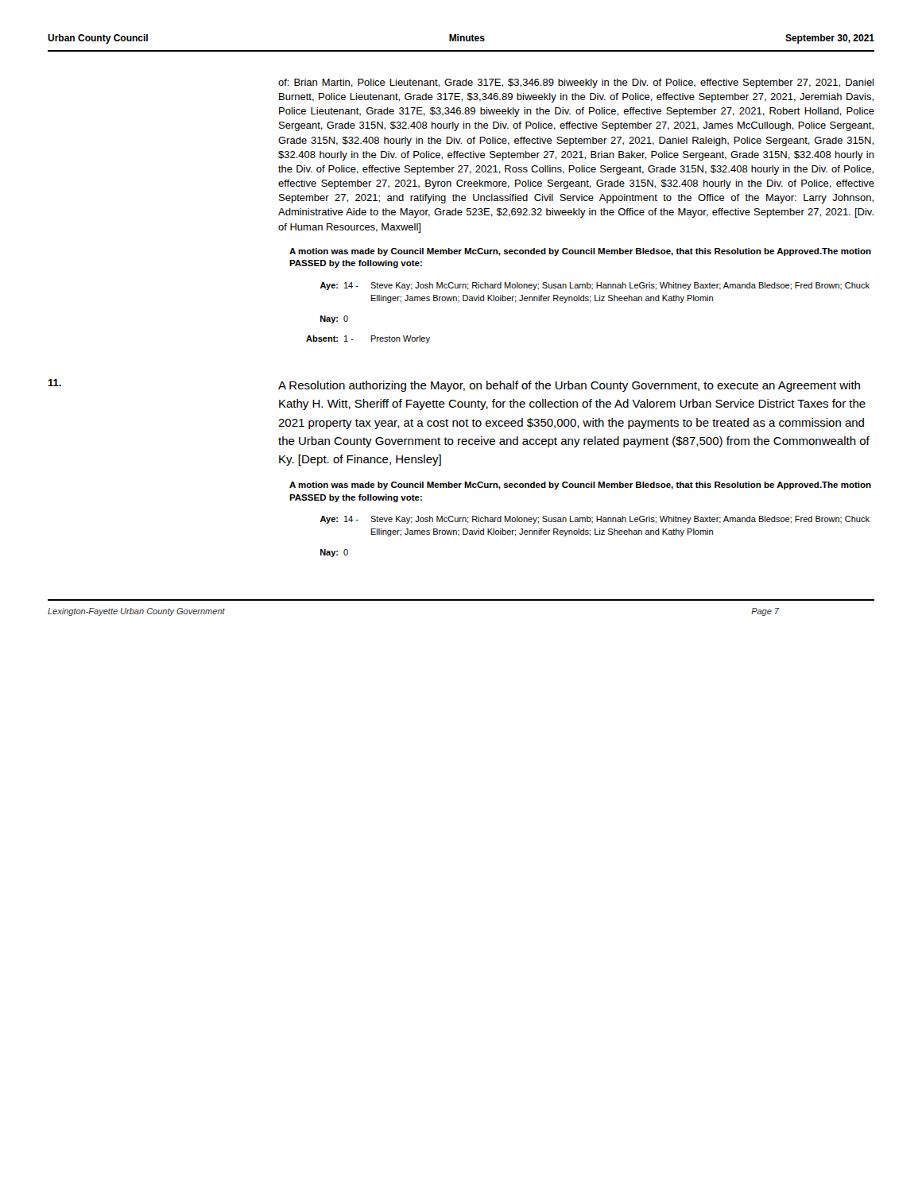Urban County Council
Minutes
September 30, 2021
of: Brian Martin, Police Lieutenant, Grade 317E, $3,346.89 biweekly in the Div. of Police, effective September 27, 2021, Daniel Burnett, Police Lieutenant, Grade 317E, $3,346.89 biweekly in the Div. of Police, effective September 27, 2021, Jeremiah Davis, Police Lieutenant, Grade 317E, $3,346.89 biweekly in the Div. of Police, effective September 27, 2021, Robert Holland, Police Sergeant, Grade 315N, $32.408 hourly in the Div. of Police, effective September 27, 2021, James McCullough, Police Sergeant, Grade 315N, $32.408 hourly in the Div. of Police, effective September 27, 2021, Daniel Raleigh, Police Sergeant, Grade 315N, $32.408 hourly in the Div. of Police, effective September 27, 2021, Brian Baker, Police Sergeant, Grade 315N, $32.408 hourly in the Div. of Police, effective September 27, 2021, Ross Collins, Police Sergeant, Grade 315N, $32.408 hourly in the Div. of Police, effective September 27, 2021, Byron Creekmore, Police Sergeant, Grade 315N, $32.408 hourly in the Div. of Police, effective September 27, 2021; and ratifying the Unclassified Civil Service Appointment to the Office of the Mayor: Larry Johnson, Administrative Aide to the Mayor, Grade 523E, $2,692.32 biweekly in the Office of the Mayor, effective September 27, 2021. [Div. of Human Resources, Maxwell]
A motion was made by Council Member McCurn, seconded by Council Member Bledsoe, that this Resolution be Approved.The motion PASSED by the following vote:
Aye:
14 -
Steve Kay; Josh McCurn; Richard Moloney; Susan Lamb; Hannah LeGris; Whitney Baxter; Amanda Bledsoe; Fred Brown; Chuck Ellinger; James Brown; David Kloiber; Jennifer Reynolds; Liz Sheehan and Kathy Plomin
Nay:
0
Absent:
1 -
Preston Worley
11.
A Resolution authorizing the Mayor, on behalf of the Urban County Government, to execute an Agreement with Kathy H. Witt, Sheriff of Fayette County, for the collection of the Ad Valorem Urban Service District Taxes for the 2021 property tax year, at a cost not to exceed $350,000, with the payments to be treated as a commission and the Urban County Government to receive and accept any related payment ($87,500) from the Commonwealth of Ky. [Dept. of Finance, Hensley]
A motion was made by Council Member McCurn, seconded by Council Member Bledsoe, that this Resolution be Approved.The motion PASSED by the following vote:
Aye:
14 -
Steve Kay; Josh McCurn; Richard Moloney; Susan Lamb; Hannah LeGris; Whitney Baxter; Amanda Bledsoe; Fred Brown; Chuck Ellinger; James Brown; David Kloiber; Jennifer Reynolds; Liz Sheehan and Kathy Plomin
Nay:
0
Lexington-Fayette Urban County Government
Page 7